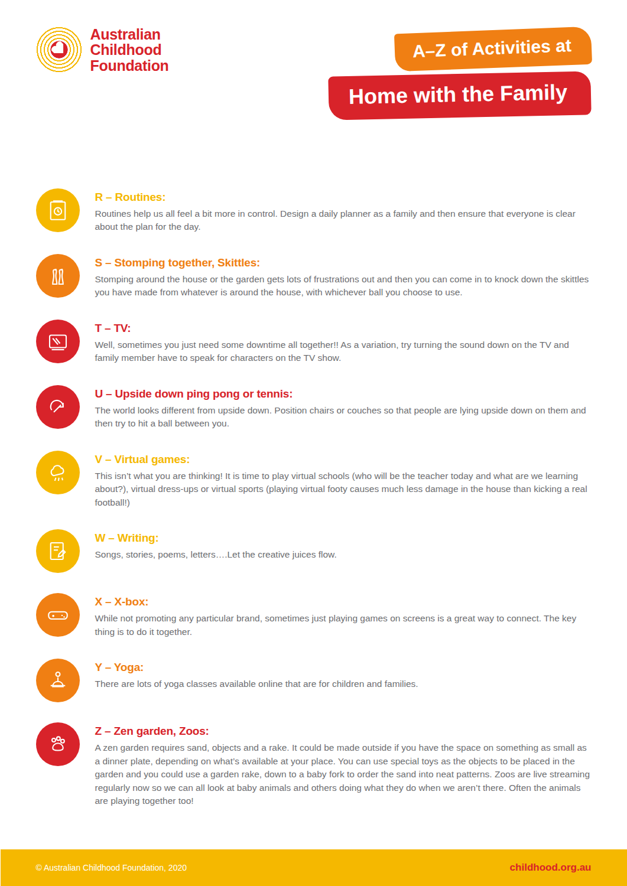Australian
Childhood
Foundation
A–Z of Activities at
Home with the Family
R – Routines:
Routines help us all feel a bit more in control. Design a daily planner as a family and then ensure that everyone is clear about the plan for the day.
S – Stomping together, Skittles:
Stomping around the house or the garden gets lots of frustrations out and then you can come in to knock down the skittles you have made from whatever is around the house, with whichever ball you choose to use.
T – TV:
Well, sometimes you just need some downtime all together!! As a variation, try turning the sound down on the TV and family member have to speak for characters on the TV show.
U – Upside down ping pong or tennis:
The world looks different from upside down. Position chairs or couches so that people are lying upside down on them and then try to hit a ball between you.
V – Virtual games:
This isn’t what you are thinking! It is time to play virtual schools (who will be the teacher today and what are we learning about?), virtual dress-ups or virtual sports (playing virtual footy causes much less damage in the house than kicking a real football!)
W – Writing:
Songs, stories, poems, letters….Let the creative juices flow.
X – X-box:
While not promoting any particular brand, sometimes just playing games on screens is a great way to connect. The key thing is to do it together.
Y – Yoga:
There are lots of yoga classes available online that are for children and families.
Z – Zen garden, Zoos:
A zen garden requires sand, objects and a rake. It could be made outside if you have the space on something as small as a dinner plate, depending on what’s available at your place. You can use special toys as the objects to be placed in the garden and you could use a garden rake, down to a baby fork to order the sand into neat patterns. Zoos are live streaming regularly now so we can all look at baby animals and others doing what they do when we aren’t there. Often the animals are playing together too!
© Australian Childhood Foundation, 2020
childhood.org.au